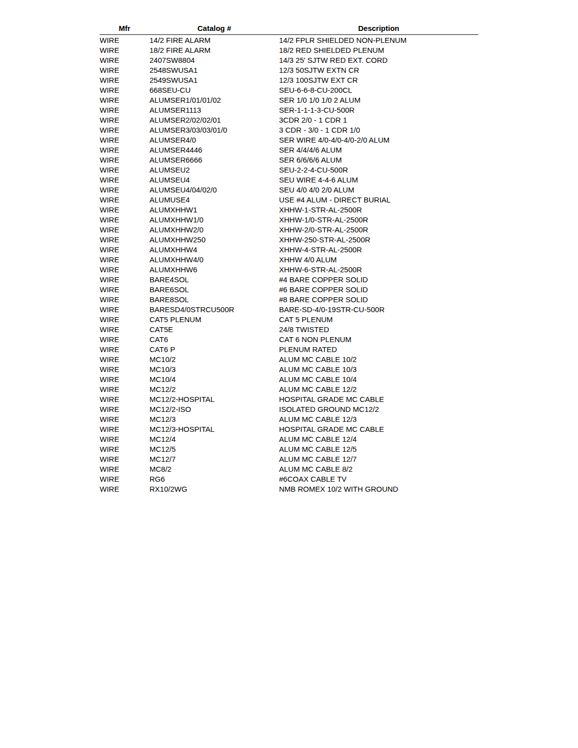| Mfr | Catalog # | Description |
| --- | --- | --- |
| WIRE | 14/2 FIRE ALARM | 14/2 FPLR SHIELDED NON-PLENUM |
| WIRE | 18/2 FIRE ALARM | 18/2 RED SHIELDED PLENUM |
| WIRE | 2407SW8804 | 14/3 25' SJTW RED EXT. CORD |
| WIRE | 2548SWUSA1 | 12/3 50SJTW EXTN CR |
| WIRE | 2549SWUSA1 | 12/3 100SJTW EXT CR |
| WIRE | 668SEU-CU | SEU-6-6-8-CU-200CL |
| WIRE | ALUMSER1/01/01/02 | SER 1/0 1/0 1/0 2 ALUM |
| WIRE | ALUMSER1113 | SER-1-1-1-3-CU-500R |
| WIRE | ALUMSER2/02/02/01 | 3CDR 2/0 - 1 CDR 1 |
| WIRE | ALUMSER3/03/03/01/0 | 3 CDR - 3/0 - 1 CDR 1/0 |
| WIRE | ALUMSER4/0 | SER WIRE 4/0-4/0-4/0-2/0 ALUM |
| WIRE | ALUMSER4446 | SER 4/4/4/6 ALUM |
| WIRE | ALUMSER6666 | SER 6/6/6/6 ALUM |
| WIRE | ALUMSEU2 | SEU-2-2-4-CU-500R |
| WIRE | ALUMSEU4 | SEU WIRE 4-4-6 ALUM |
| WIRE | ALUMSEU4/04/02/0 | SEU 4/0 4/0 2/0 ALUM |
| WIRE | ALUMUSE4 | USE #4 ALUM - DIRECT BURIAL |
| WIRE | ALUMXHHW1 | XHHW-1-STR-AL-2500R |
| WIRE | ALUMXHHW1/0 | XHHW-1/0-STR-AL-2500R |
| WIRE | ALUMXHHW2/0 | XHHW-2/0-STR-AL-2500R |
| WIRE | ALUMXHHW250 | XHHW-250-STR-AL-2500R |
| WIRE | ALUMXHHW4 | XHHW-4-STR-AL-2500R |
| WIRE | ALUMXHHW4/0 | XHHW 4/0 ALUM |
| WIRE | ALUMXHHW6 | XHHW-6-STR-AL-2500R |
| WIRE | BARE4SOL | #4 BARE COPPER SOLID |
| WIRE | BARE6SOL | #6 BARE COPPER SOLID |
| WIRE | BARE8SOL | #8 BARE COPPER SOLID |
| WIRE | BARESD4/0STRCU500R | BARE-SD-4/0-19STR-CU-500R |
| WIRE | CAT5 PLENUM | CAT 5 PLENUM |
| WIRE | CAT5E | 24/8 TWISTED |
| WIRE | CAT6 | CAT 6 NON PLENUM |
| WIRE | CAT6 P | PLENUM RATED |
| WIRE | MC10/2 | ALUM MC CABLE 10/2 |
| WIRE | MC10/3 | ALUM MC CABLE 10/3 |
| WIRE | MC10/4 | ALUM MC CABLE 10/4 |
| WIRE | MC12/2 | ALUM MC CABLE 12/2 |
| WIRE | MC12/2-HOSPITAL | HOSPITAL GRADE MC CABLE |
| WIRE | MC12/2-ISO | ISOLATED GROUND MC12/2 |
| WIRE | MC12/3 | ALUM MC CABLE 12/3 |
| WIRE | MC12/3-HOSPITAL | HOSPITAL GRADE MC CABLE |
| WIRE | MC12/4 | ALUM MC CABLE 12/4 |
| WIRE | MC12/5 | ALUM MC CABLE 12/5 |
| WIRE | MC12/7 | ALUM MC CABLE 12/7 |
| WIRE | MC8/2 | ALUM MC CABLE 8/2 |
| WIRE | RG6 | #6COAX CABLE TV |
| WIRE | RX10/2WG | NMB ROMEX 10/2 WITH GROUND |